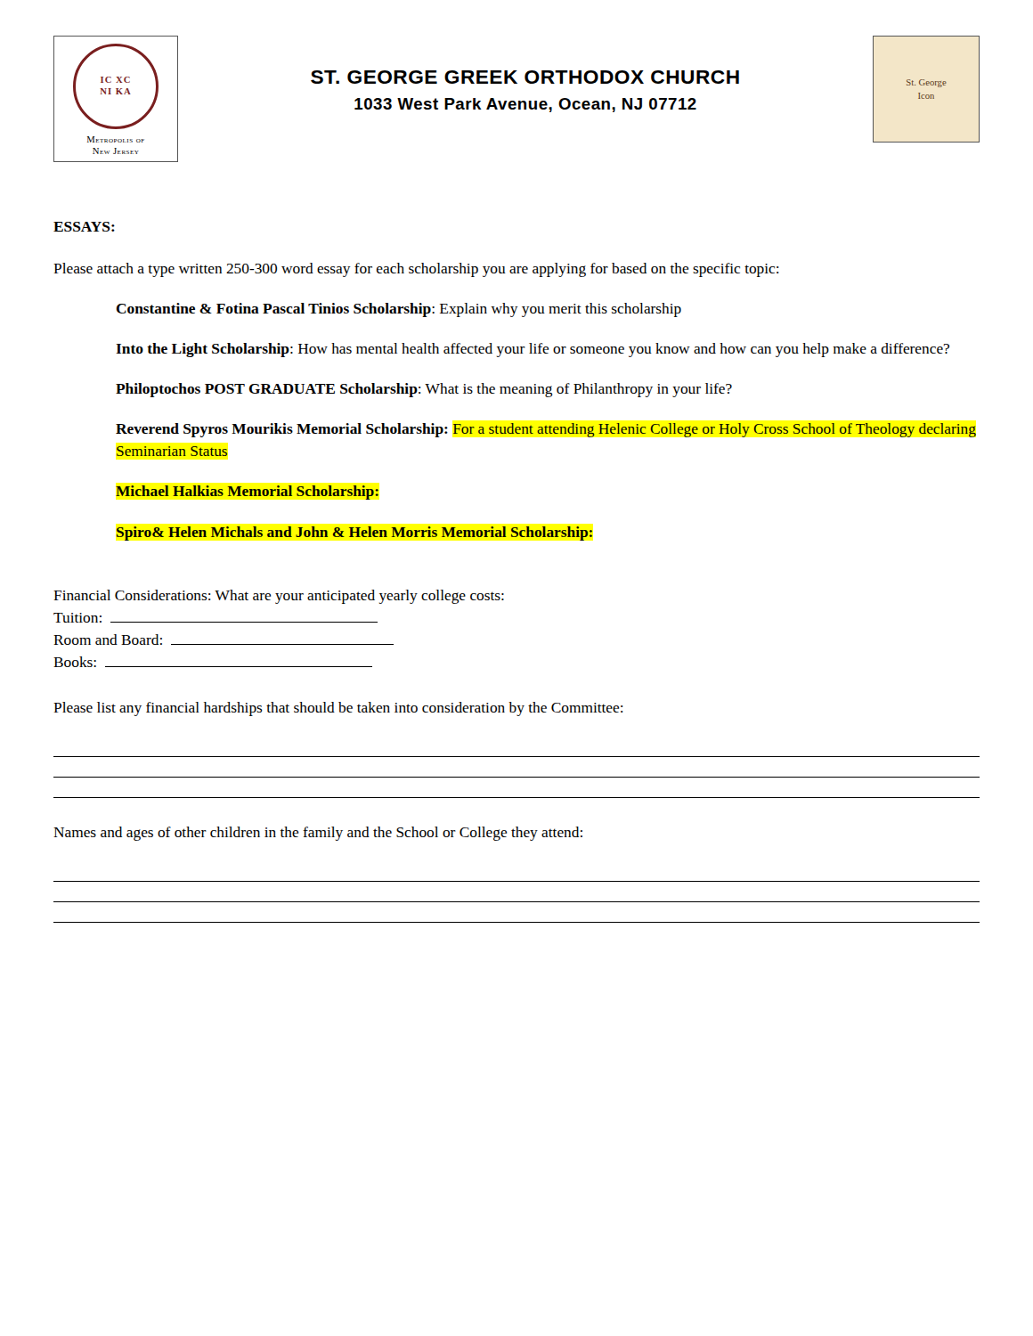IC XC
NI KA
Metropolis of
New Jersey
St. George Greek Orthodox Church
1033 West Park Avenue, Ocean, NJ 07712
St. George
Icon
ESSAYS:
Please attach a type written 250-300 word essay for each scholarship you are applying for based on the specific topic:
Constantine & Fotina Pascal Tinios Scholarship: Explain why you merit this scholarship
Into the Light Scholarship: How has mental health affected your life or someone you know and how can you help make a difference?
Philoptochos POST GRADUATE Scholarship: What is the meaning of Philanthropy in your life?
Reverend Spyros Mourikis Memorial Scholarship: For a student attending Helenic College or Holy Cross School of Theology declaring Seminarian Status
Michael Halkias Memorial Scholarship:
Spiro& Helen Michals and John & Helen Morris Memorial Scholarship:
Financial Considerations: What are your anticipated yearly college costs:
Tuition:
Room and Board:
Books:
Please list any financial hardships that should be taken into consideration by the Committee:
Names and ages of other children in the family and the School or College they attend: